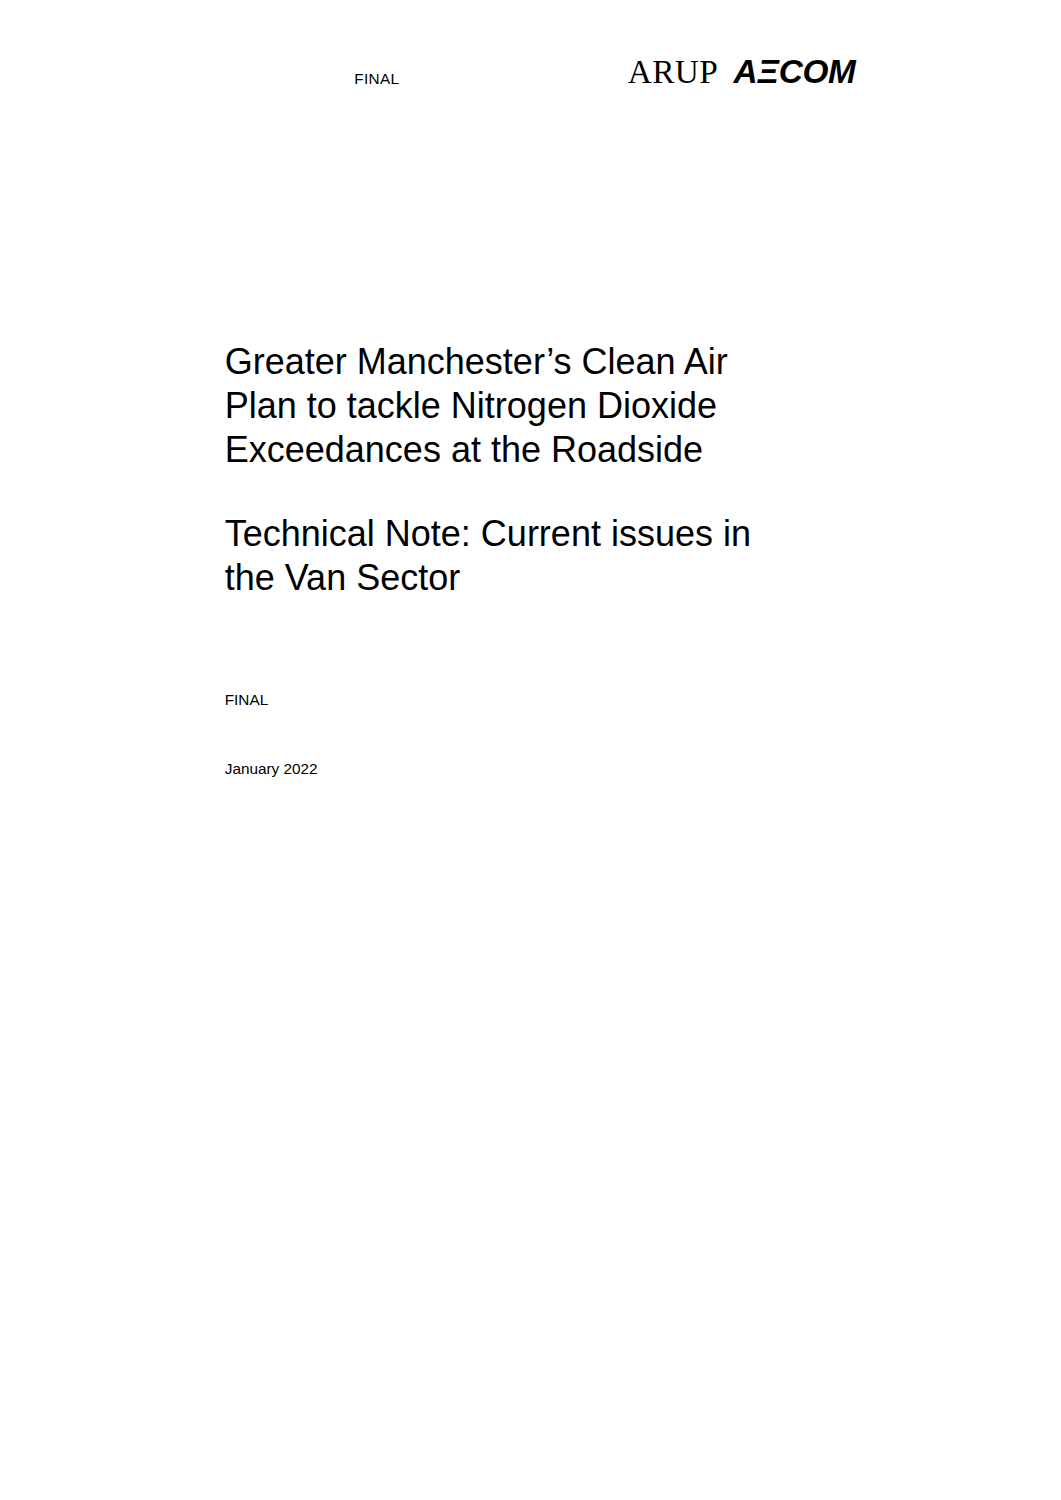FINAL
ARUP AΞCOM
Greater Manchester’s Clean Air Plan to tackle Nitrogen Dioxide Exceedances at the Roadside
Technical Note: Current issues in the Van Sector
FINAL
January 2022